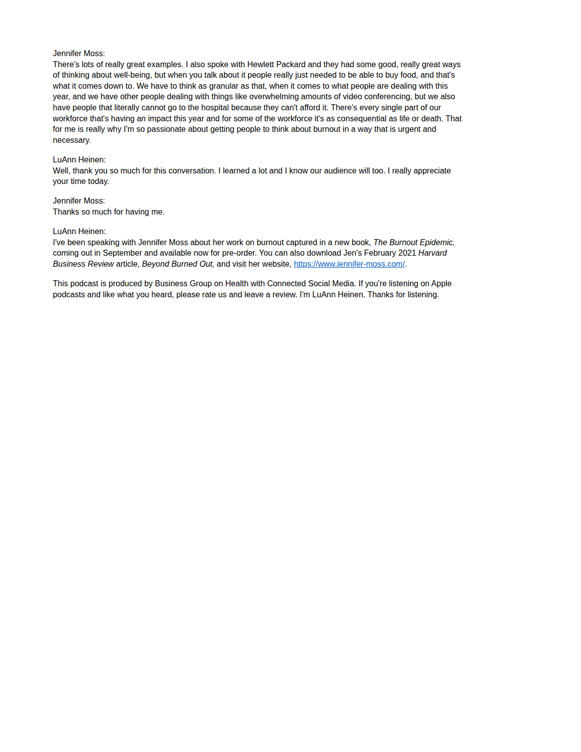Jennifer Moss:
There's lots of really great examples. I also spoke with Hewlett Packard and they had some good, really great ways of thinking about well-being, but when you talk about it people really just needed to be able to buy food, and that's what it comes down to. We have to think as granular as that, when it comes to what people are dealing with this year, and we have other people dealing with things like overwhelming amounts of video conferencing, but we also have people that literally cannot go to the hospital because they can't afford it. There's every single part of our workforce that's having an impact this year and for some of the workforce it's as consequential as life or death. That for me is really why I'm so passionate about getting people to think about burnout in a way that is urgent and necessary.
LuAnn Heinen:
Well, thank you so much for this conversation. I learned a lot and I know our audience will too. I really appreciate your time today.
Jennifer Moss:
Thanks so much for having me.
LuAnn Heinen:
I've been speaking with Jennifer Moss about her work on burnout captured in a new book, The Burnout Epidemic, coming out in September and available now for pre-order. You can also download Jen's February 2021 Harvard Business Review article, Beyond Burned Out, and visit her website, https://www.jennifer-moss.com/.
This podcast is produced by Business Group on Health with Connected Social Media. If you're listening on Apple podcasts and like what you heard, please rate us and leave a review. I'm LuAnn Heinen. Thanks for listening.